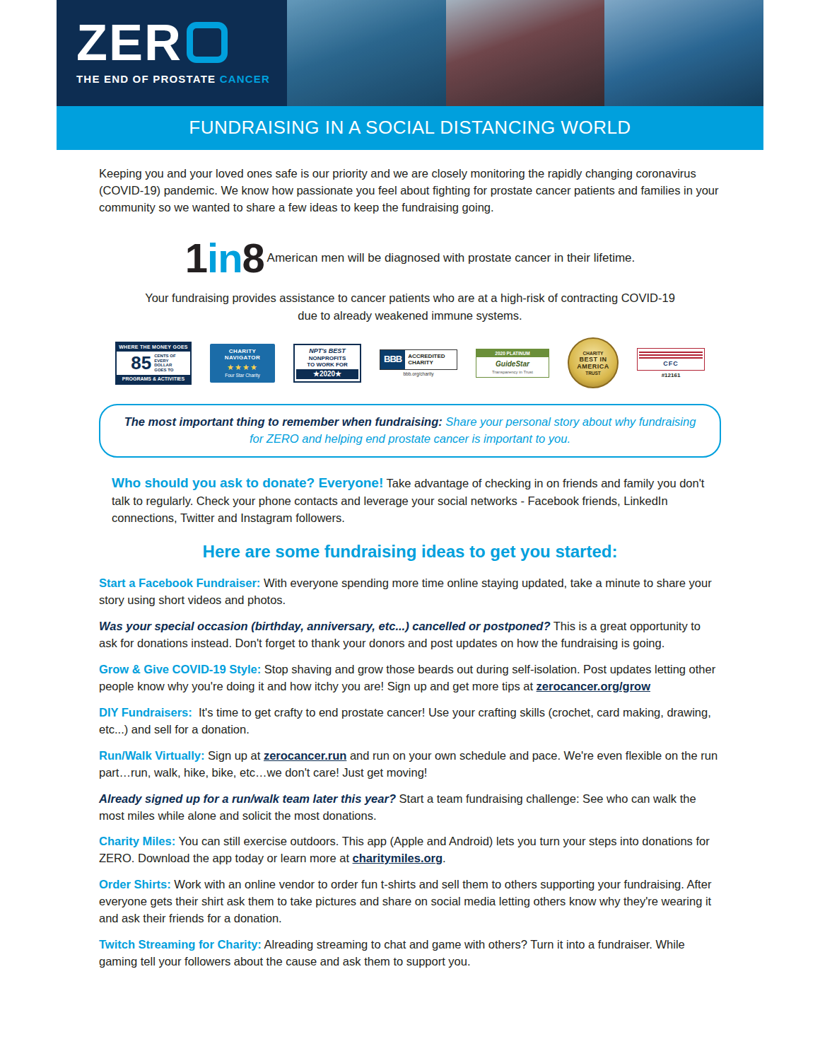ZER
THE END OF PROSTATE CANCER
FUNDRAISING IN A SOCIAL DISTANCING WORLD
Keeping you and your loved ones safe is our priority and we are closely monitoring the rapidly changing coronavirus (COVID-19) pandemic. We know how passionate you feel about fighting for prostate cancer patients and families in your community so we wanted to share a few ideas to keep the fundraising going.
1in8 American men will be diagnosed with prostate cancer in their lifetime.
Your fundraising provides assistance to cancer patients who are at a high-risk of contracting COVID-19
due to already weakened immune systems.
WHERE THE MONEY GOES
85 CENTS OF
EVERY
DOLLAR
GOES TO
PROGRAMS & ACTIVITIES
CHARITY NAVIGATOR
★★★★
Four Star Charity
NPT's BEST
NONPROFITS
TO WORK FOR
★2020★
BBB
ACCREDITED
CHARITY
bbb.org/charity
2020 PLATINUM
GuideStar
Transparency in Trust
CHARITY
BEST IN
AMERICA
TRUST
CFC
#12161
The most important thing to remember when fundraising: Share your personal story about why fundraising for ZERO and helping end prostate cancer is important to you.
Who should you ask to donate? Everyone! Take advantage of checking in on friends and family you don't talk to regularly. Check your phone contacts and leverage your social networks - Facebook friends, LinkedIn connections, Twitter and Instagram followers.
Here are some fundraising ideas to get you started:
Start a Facebook Fundraiser: With everyone spending more time online staying updated, take a minute to share your story using short videos and photos.
Was your special occasion (birthday, anniversary, etc...) cancelled or postponed? This is a great opportunity to ask for donations instead. Don't forget to thank your donors and post updates on how the fundraising is going.
Grow & Give COVID-19 Style: Stop shaving and grow those beards out during self-isolation. Post updates letting other people know why you're doing it and how itchy you are! Sign up and get more tips at zerocancer.org/grow
DIY Fundraisers: It's time to get crafty to end prostate cancer! Use your crafting skills (crochet, card making, drawing, etc...) and sell for a donation.
Run/Walk Virtually: Sign up at zerocancer.run and run on your own schedule and pace. We're even flexible on the run part…run, walk, hike, bike, etc…we don't care! Just get moving!
Already signed up for a run/walk team later this year? Start a team fundraising challenge: See who can walk the most miles while alone and solicit the most donations.
Charity Miles: You can still exercise outdoors. This app (Apple and Android) lets you turn your steps into donations for ZERO. Download the app today or learn more at charitymiles.org.
Order Shirts: Work with an online vendor to order fun t-shirts and sell them to others supporting your fundraising. After everyone gets their shirt ask them to take pictures and share on social media letting others know why they're wearing it and ask their friends for a donation.
Twitch Streaming for Charity: Alreading streaming to chat and game with others? Turn it into a fundraiser. While gaming tell your followers about the cause and ask them to support you.